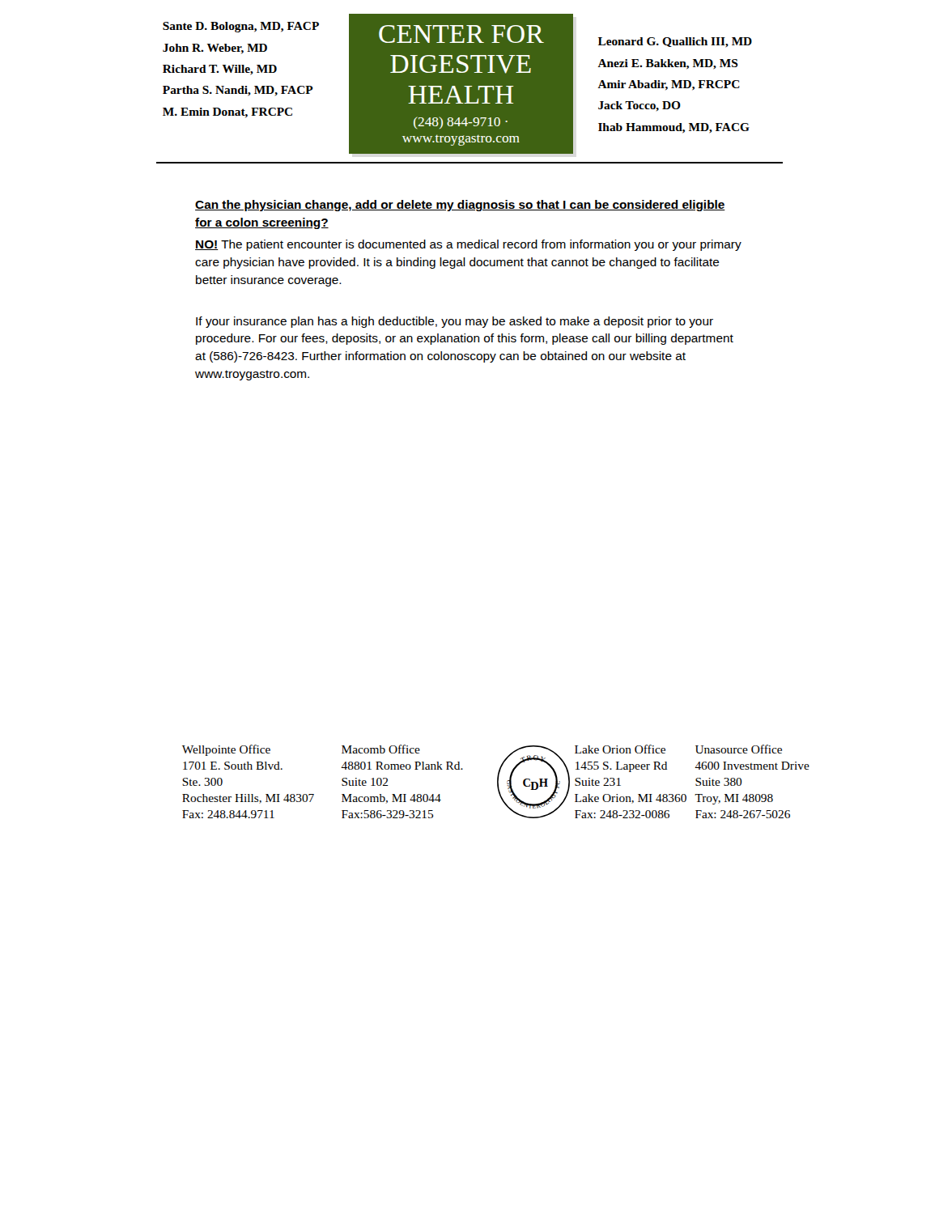Sante D. Bologna, MD, FACP
John R. Weber, MD
Richard T. Wille, MD
Partha S. Nandi, MD, FACP
M. Emin Donat, FRCPC
CENTER FOR DIGESTIVE HEALTH
(248) 844-9710 · www.troygastro.com
Leonard G. Quallich III, MD
Anezi E. Bakken, MD, MS
Amir Abadir, MD, FRCPC
Jack Tocco, DO
Ihab Hammoud, MD, FACG
Can the physician change, add or delete my diagnosis so that I can be considered eligible for a colon screening?
NO! The patient encounter is documented as a medical record from information you or your primary care physician have provided. It is a binding legal document that cannot be changed to facilitate better insurance coverage.
If your insurance plan has a high deductible, you may be asked to make a deposit prior to your procedure. For our fees, deposits, or an explanation of this form, please call our billing department at (586)-726-8423. Further information on colonoscopy can be obtained on our website at www.troygastro.com.
Wellpointe Office
1701 E. South Blvd.
Ste. 300
Rochester Hills, MI 48307
Fax: 248.844.9711
Macomb Office
48801 Romeo Plank Rd.
Suite 102
Macomb, MI 48044
Fax:586-329-3215
TROY GASTROENTEROLOGY PC C D H
Lake Orion Office
1455 S. Lapeer Rd
Suite 231
Lake Orion, MI 48360
Fax: 248-232-0086
Unasource Office
4600 Investment Drive
Suite 380
Troy, MI 48098
Fax: 248-267-5026